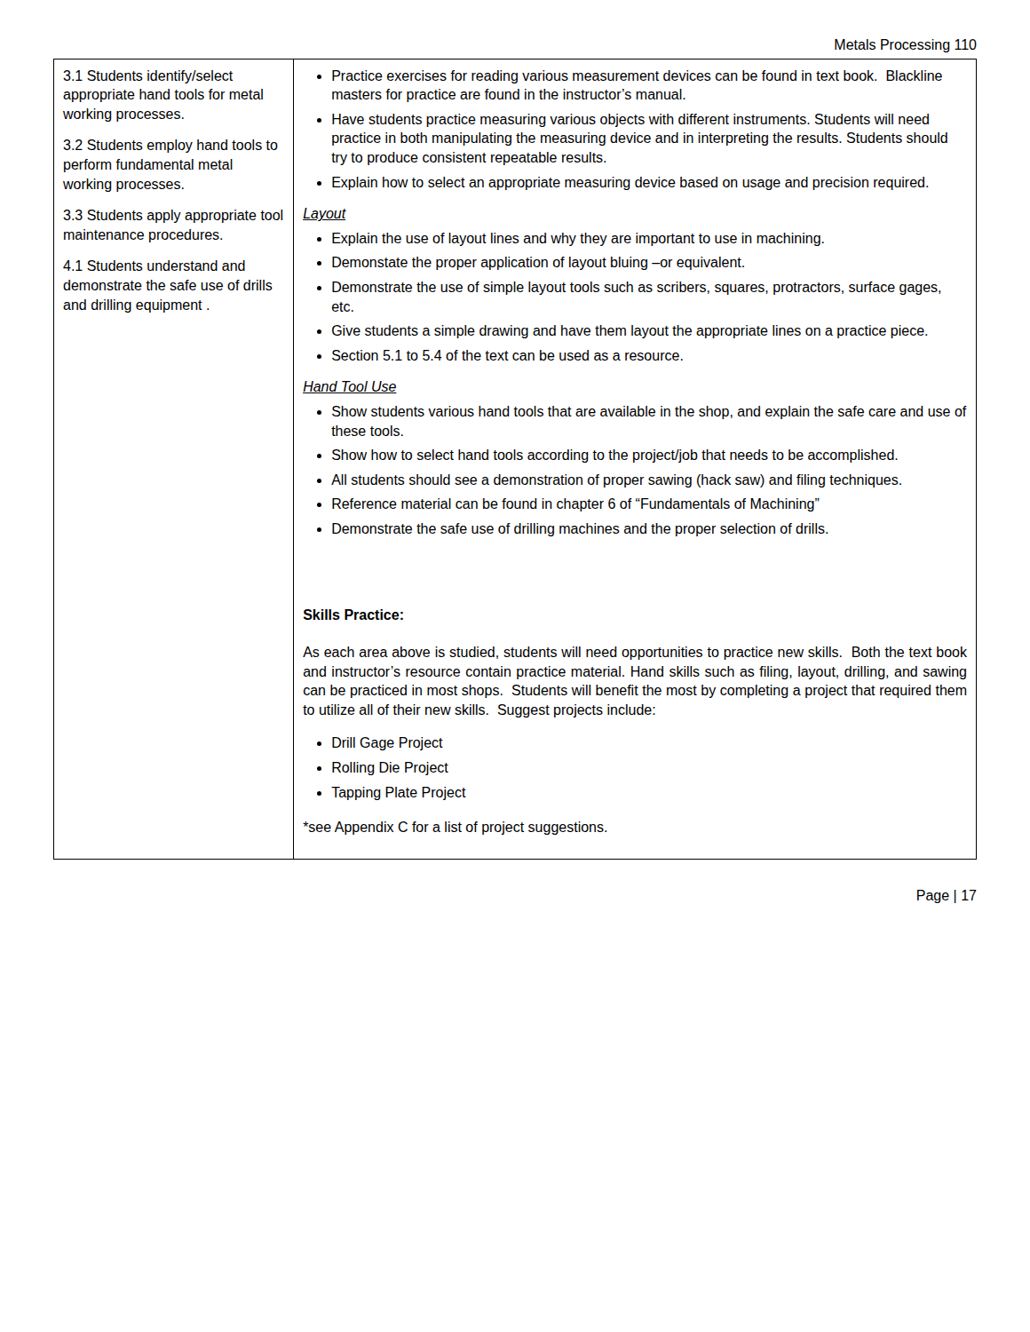Metals Processing 110
| 3.1 Students identify/select appropriate hand tools for metal working processes. 3.2 Students employ hand tools to perform fundamental metal working processes. 3.3 Students apply appropriate tool maintenance procedures. 4.1 Students understand and demonstrate the safe use of drills and drilling equipment . | Practice exercises for reading various measurement devices can be found in text book. Blackline masters for practice are found in the instructor’s manual. Have students practice measuring various objects with different instruments. Students will need practice in both manipulating the measuring device and in interpreting the results. Students should try to produce consistent repeatable results. Explain how to select an appropriate measuring device based on usage and precision required. Layout Explain the use of layout lines and why they are important to use in machining. Demonstate the proper application of layout bluing –or equivalent. Demonstrate the use of simple layout tools such as scribers, squares, protractors, surface gages, etc. Give students a simple drawing and have them layout the appropriate lines on a practice piece. Section 5.1 to 5.4 of the text can be used as a resource. Hand Tool Use Show students various hand tools that are available in the shop, and explain the safe care and use of these tools. Show how to select hand tools according to the project/job that needs to be accomplished. All students should see a demonstration of proper sawing (hack saw) and filing techniques. Reference material can be found in chapter 6 of “Fundamentals of Machining” Demonstrate the safe use of drilling machines and the proper selection of drills. Skills Practice: As each area above is studied, students will need opportunities to practice new skills. Both the text book and instructor’s resource contain practice material. Hand skills such as filing, layout, drilling, and sawing can be practiced in most shops. Students will benefit the most by completing a project that required them to utilize all of their new skills. Suggest projects include: Drill Gage Project Rolling Die Project Tapping Plate Project *see Appendix C for a list of project suggestions. |
Page | 17